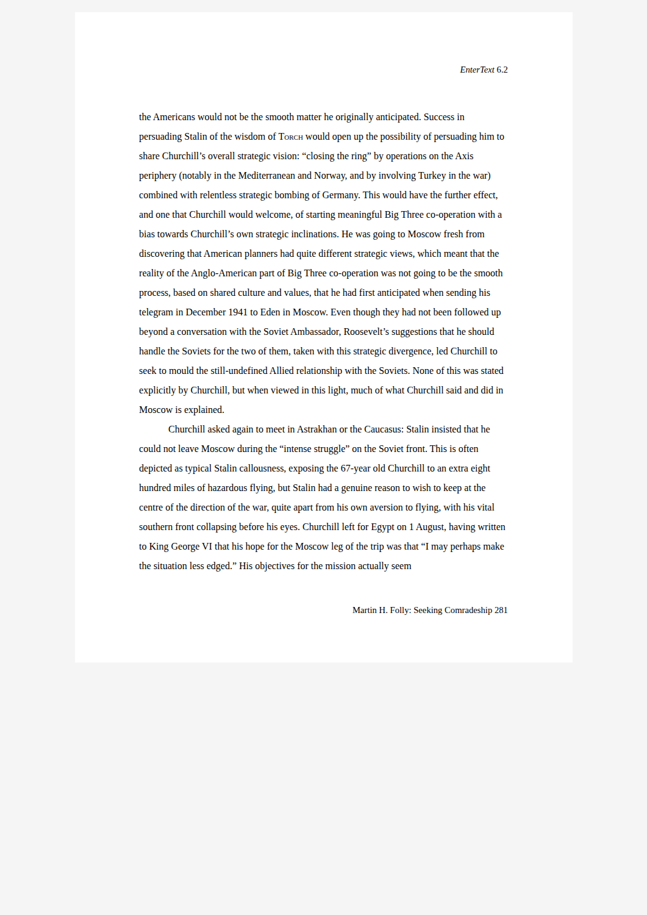EnterText 6.2
the Americans would not be the smooth matter he originally anticipated. Success in persuading Stalin of the wisdom of Torch would open up the possibility of persuading him to share Churchill’s overall strategic vision: “closing the ring” by operations on the Axis periphery (notably in the Mediterranean and Norway, and by involving Turkey in the war) combined with relentless strategic bombing of Germany. This would have the further effect, and one that Churchill would welcome, of starting meaningful Big Three co-operation with a bias towards Churchill’s own strategic inclinations. He was going to Moscow fresh from discovering that American planners had quite different strategic views, which meant that the reality of the Anglo-American part of Big Three co-operation was not going to be the smooth process, based on shared culture and values, that he had first anticipated when sending his telegram in December 1941 to Eden in Moscow. Even though they had not been followed up beyond a conversation with the Soviet Ambassador, Roosevelt’s suggestions that he should handle the Soviets for the two of them, taken with this strategic divergence, led Churchill to seek to mould the still-undefined Allied relationship with the Soviets. None of this was stated explicitly by Churchill, but when viewed in this light, much of what Churchill said and did in Moscow is explained.
Churchill asked again to meet in Astrakhan or the Caucasus: Stalin insisted that he could not leave Moscow during the “intense struggle” on the Soviet front. This is often depicted as typical Stalin callousness, exposing the 67-year old Churchill to an extra eight hundred miles of hazardous flying, but Stalin had a genuine reason to wish to keep at the centre of the direction of the war, quite apart from his own aversion to flying, with his vital southern front collapsing before his eyes. Churchill left for Egypt on 1 August, having written to King George VI that his hope for the Moscow leg of the trip was that “I may perhaps make the situation less edged.” His objectives for the mission actually seem
Martin H. Folly: Seeking Comradeship 281